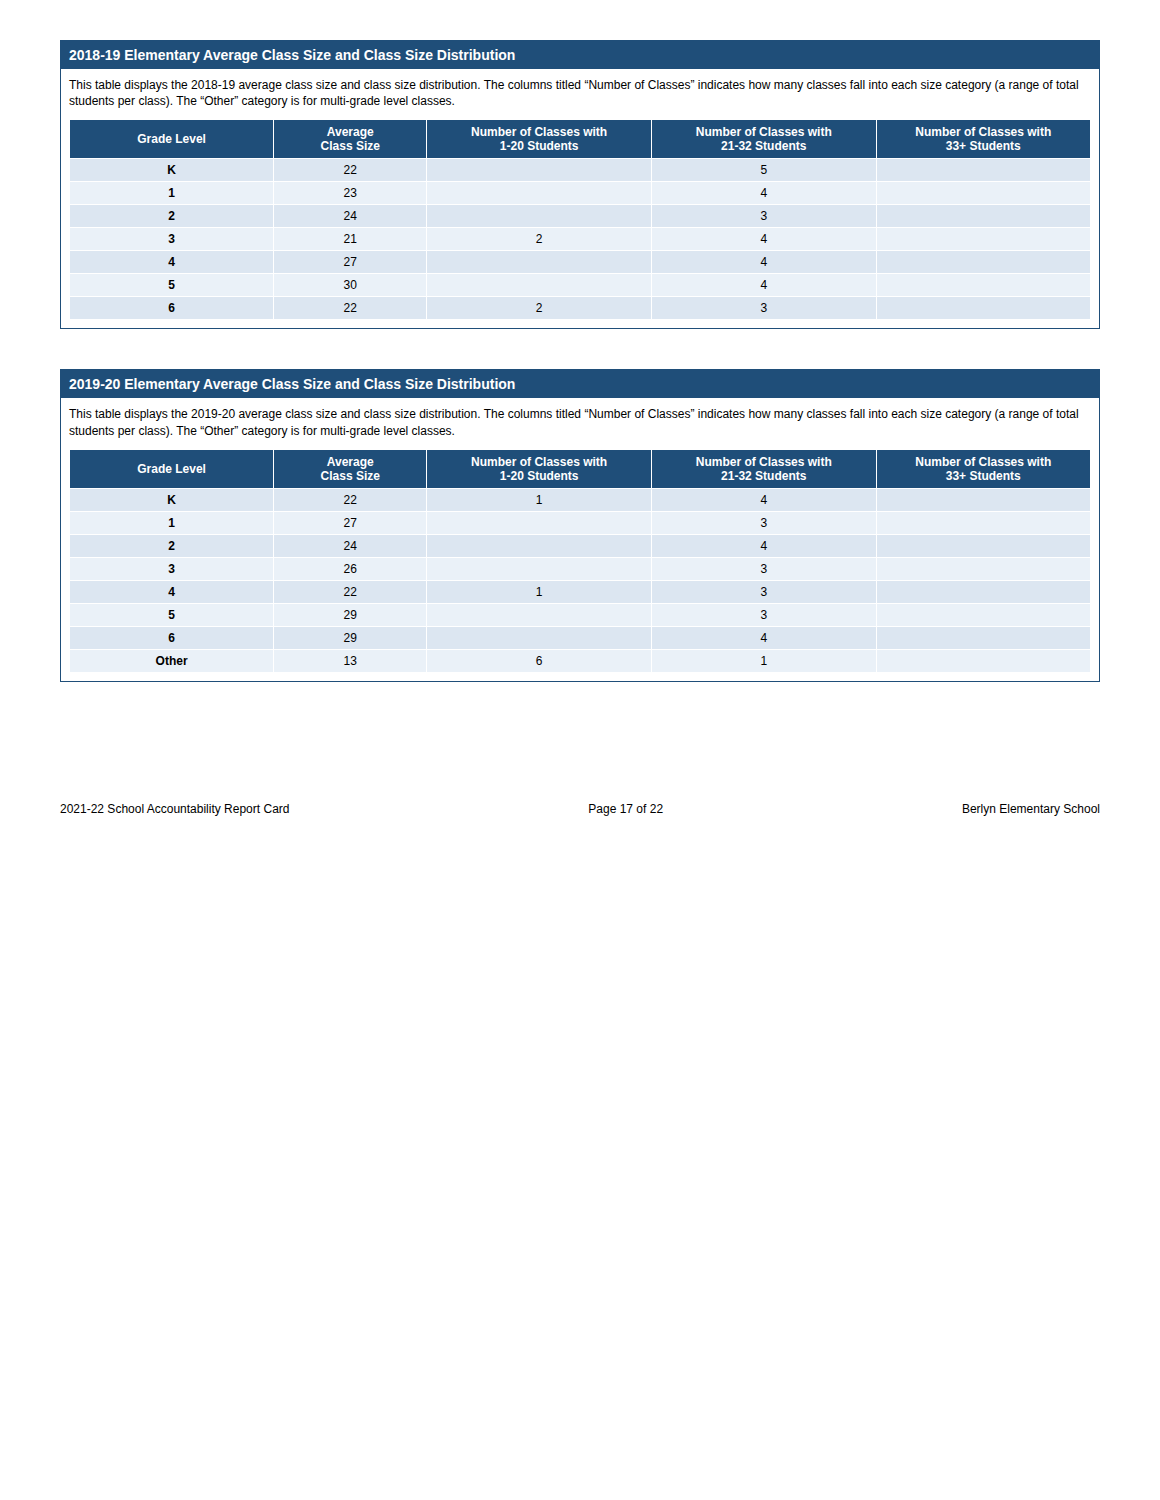2018-19 Elementary Average Class Size and Class Size Distribution
This table displays the 2018-19 average class size and class size distribution. The columns titled “Number of Classes” indicates how many classes fall into each size category (a range of total students per class). The “Other” category is for multi-grade level classes.
| Grade Level | Average Class Size | Number of Classes with 1-20 Students | Number of Classes with 21-32 Students | Number of Classes with 33+ Students |
| --- | --- | --- | --- | --- |
| K | 22 | | 5 | |
| 1 | 23 | | 4 | |
| 2 | 24 | | 3 | |
| 3 | 21 | 2 | 4 | |
| 4 | 27 | | 4 | |
| 5 | 30 | | 4 | |
| 6 | 22 | 2 | 3 | |
2019-20 Elementary Average Class Size and Class Size Distribution
This table displays the 2019-20 average class size and class size distribution. The columns titled “Number of Classes” indicates how many classes fall into each size category (a range of total students per class). The “Other” category is for multi-grade level classes.
| Grade Level | Average Class Size | Number of Classes with 1-20 Students | Number of Classes with 21-32 Students | Number of Classes with 33+ Students |
| --- | --- | --- | --- | --- |
| K | 22 | 1 | 4 | |
| 1 | 27 | | 3 | |
| 2 | 24 | | 4 | |
| 3 | 26 | | 3 | |
| 4 | 22 | 1 | 3 | |
| 5 | 29 | | 3 | |
| 6 | 29 | | 4 | |
| Other | 13 | 6 | 1 | |
2021-22 School Accountability Report Card
Page 17 of 22
Berlyn Elementary School